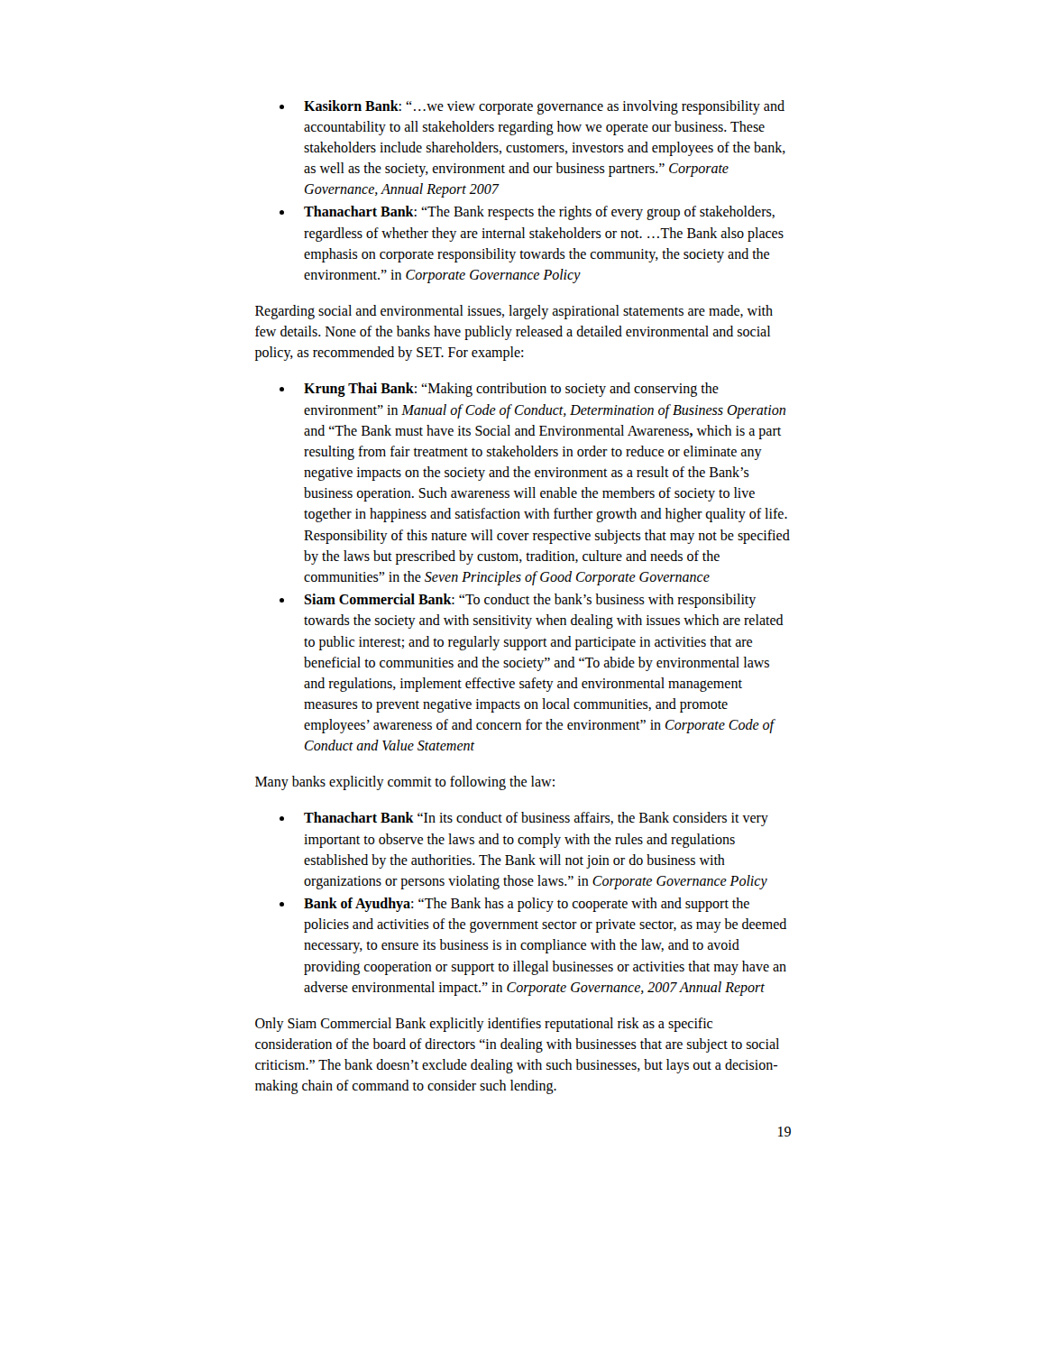Kasikorn Bank: “…we view corporate governance as involving responsibility and accountability to all stakeholders regarding how we operate our business. These stakeholders include shareholders, customers, investors and employees of the bank, as well as the society, environment and our business partners.” Corporate Governance, Annual Report 2007
Thanachart Bank: “The Bank respects the rights of every group of stakeholders, regardless of whether they are internal stakeholders or not. …The Bank also places emphasis on corporate responsibility towards the community, the society and the environment.” in Corporate Governance Policy
Regarding social and environmental issues, largely aspirational statements are made, with few details. None of the banks have publicly released a detailed environmental and social policy, as recommended by SET. For example:
Krung Thai Bank: “Making contribution to society and conserving the environment” in Manual of Code of Conduct, Determination of Business Operation and “The Bank must have its Social and Environmental Awareness, which is a part resulting from fair treatment to stakeholders in order to reduce or eliminate any negative impacts on the society and the environment as a result of the Bank’s business operation. Such awareness will enable the members of society to live together in happiness and satisfaction with further growth and higher quality of life. Responsibility of this nature will cover respective subjects that may not be specified by the laws but prescribed by custom, tradition, culture and needs of the communities” in the Seven Principles of Good Corporate Governance
Siam Commercial Bank: “To conduct the bank’s business with responsibility towards the society and with sensitivity when dealing with issues which are related to public interest; and to regularly support and participate in activities that are beneficial to communities and the society” and “To abide by environmental laws and regulations, implement effective safety and environmental management measures to prevent negative impacts on local communities, and promote employees’ awareness of and concern for the environment” in Corporate Code of Conduct and Value Statement
Many banks explicitly commit to following the law:
Thanachart Bank “In its conduct of business affairs, the Bank considers it very important to observe the laws and to comply with the rules and regulations established by the authorities. The Bank will not join or do business with organizations or persons violating those laws.” in Corporate Governance Policy
Bank of Ayudhya: “The Bank has a policy to cooperate with and support the policies and activities of the government sector or private sector, as may be deemed necessary, to ensure its business is in compliance with the law, and to avoid providing cooperation or support to illegal businesses or activities that may have an adverse environmental impact.” in Corporate Governance, 2007 Annual Report
Only Siam Commercial Bank explicitly identifies reputational risk as a specific consideration of the board of directors “in dealing with businesses that are subject to social criticism.” The bank doesn’t exclude dealing with such businesses, but lays out a decision-making chain of command to consider such lending.
19